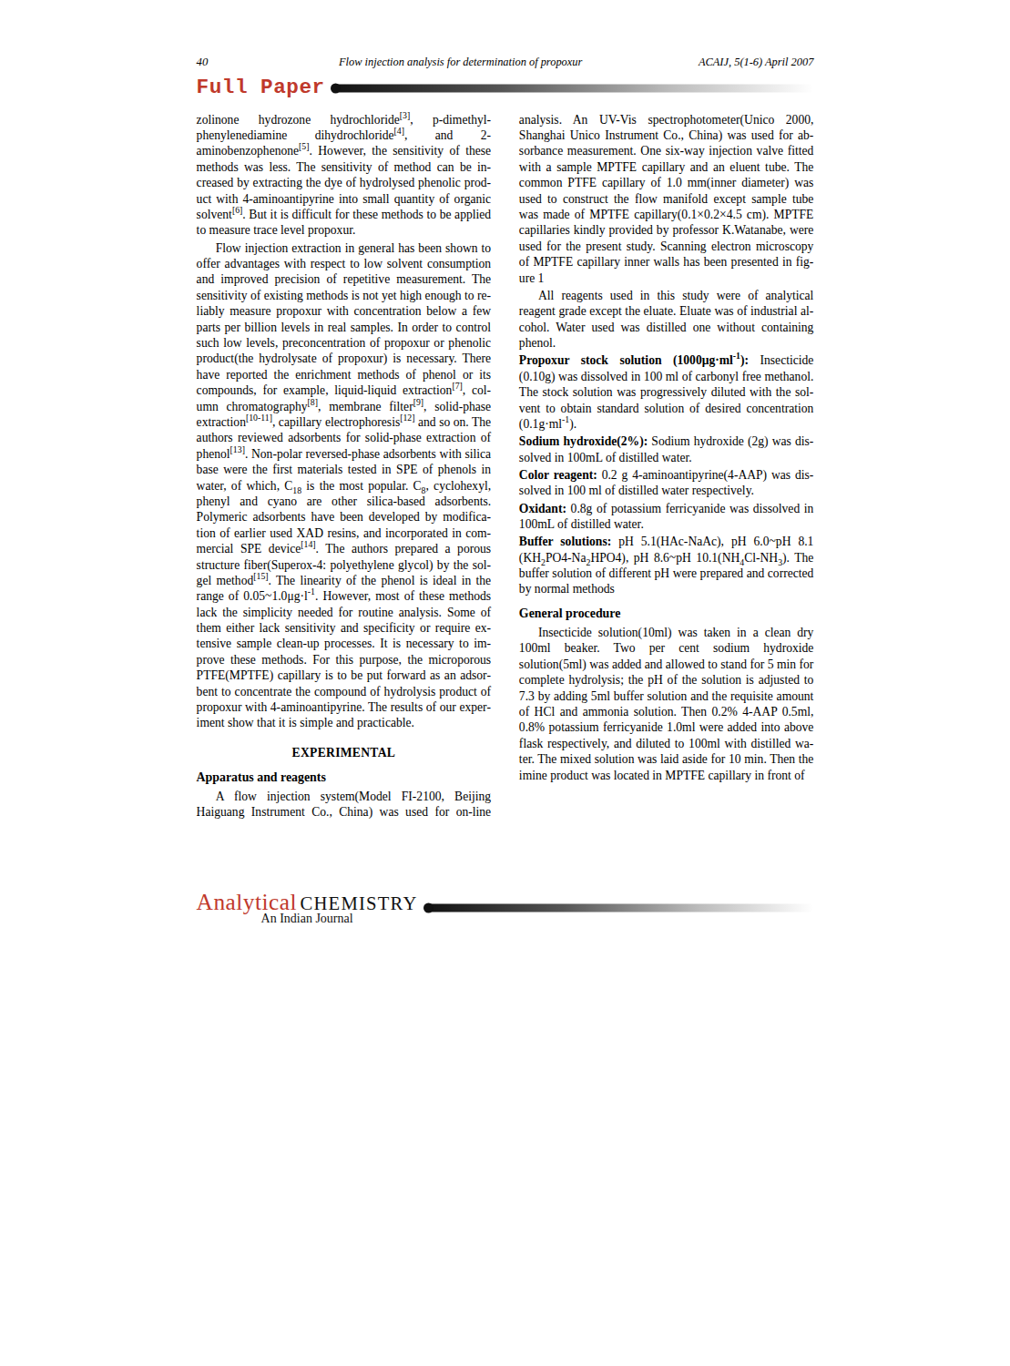40
Flow injection analysis for determination of propoxur
ACAIJ, 5(1-6) April 2007
Full Paper
zolinone hydrozone hydrochloride[3], p-dimethyl-phenylenediamine dihydrochloride[4], and 2-aminobenzophenone[5]. However, the sensitivity of these methods was less. The sensitivity of method can be increased by extracting the dye of hydrolysed phenolic product with 4-aminoantipyrine into small quantity of organic solvent[6]. But it is difficult for these methods to be applied to measure trace level propoxur.
Flow injection extraction in general has been shown to offer advantages with respect to low solvent consumption and improved precision of repetitive measurement. The sensitivity of existing methods is not yet high enough to reliably measure propoxur with concentration below a few parts per billion levels in real samples. In order to control such low levels, preconcentration of propoxur or phenolic product(the hydrolysate of propoxur) is necessary. There have reported the enrichment methods of phenol or its compounds, for example, liquid-liquid extraction[7], column chromatography[8], membrane filter[9], solid-phase extraction[10-11], capillary electrophoresis[12] and so on. The authors reviewed adsorbents for solid-phase extraction of phenol[13]. Non-polar reversed-phase adsorbents with silica base were the first materials tested in SPE of phenols in water, of which, C18 is the most popular. C8, cyclohexyl, phenyl and cyano are other silica-based adsorbents. Polymeric adsorbents have been developed by modification of earlier used XAD resins, and incorporated in commercial SPE device[14]. The authors prepared a porous structure fiber(Superox-4: polyethylene glycol) by the solgel method[15]. The linearity of the phenol is ideal in the range of 0.05~1.0μg·l-1. However, most of these methods lack the simplicity needed for routine analysis. Some of them either lack sensitivity and specificity or require extensive sample clean-up processes. It is necessary to improve these methods. For this purpose, the microporous PTFE(MPTFE) capillary is to be put forward as an adsorbent to concentrate the compound of hydrolysis product of propoxur with 4-aminoantipyrine. The results of our experiment show that it is simple and practicable.
Experimental
Apparatus and reagents
A flow injection system(Model FI-2100, Beijing Haiguang Instrument Co., China) was used for on-line analysis. An UV-Vis spectrophotometer(Unico 2000, Shanghai Unico Instrument Co., China) was used for absorbance measurement. One six-way injection valve fitted with a sample MPTFE capillary and an eluent tube. The common PTFE capillary of 1.0 mm(inner diameter) was used to construct the flow manifold except sample tube was made of MPTFE capillary(0.1×0.2×4.5 cm). MPTFE capillaries kindly provided by professor K.Watanabe, were used for the present study. Scanning electron microscopy of MPTFE capillary inner walls has been presented in figure 1
All reagents used in this study were of analytical reagent grade except the eluate. Eluate was of industrial alcohol. Water used was distilled one without containing phenol.
Propoxur stock solution (1000μg·ml-1): Insecticide (0.10g) was dissolved in 100 ml of carbonyl free methanol. The stock solution was progressively diluted with the solvent to obtain standard solution of desired concentration (0.1g·ml-1).
Sodium hydroxide(2%): Sodium hydroxide (2g) was dissolved in 100mL of distilled water.
Color reagent: 0.2 g 4-aminoantipyrine(4-AAP) was dissolved in 100 ml of distilled water respectively.
Oxidant: 0.8g of potassium ferricyanide was dissolved in 100mL of distilled water.
Buffer solutions: pH 5.1(HAc-NaAc), pH 6.0~pH 8.1 (KH2PO4-Na2HPO4), pH 8.6~pH 10.1(NH4Cl-NH3). The buffer solution of different pH were prepared and corrected by normal methods
General procedure
Insecticide solution(10ml) was taken in a clean dry 100ml beaker. Two per cent sodium hydroxide solution(5ml) was added and allowed to stand for 5 min for complete hydrolysis; the pH of the solution is adjusted to 7.3 by adding 5ml buffer solution and the requisite amount of HCl and ammonia solution. Then 0.2% 4-AAP 0.5ml, 0.8% potassium ferricyanide 1.0ml were added into above flask respectively, and diluted to 100ml with distilled water. The mixed solution was laid aside for 10 min. Then the imine product was located in MPTFE capillary in front of
Analytical CHEMISTRY An Indian Journal